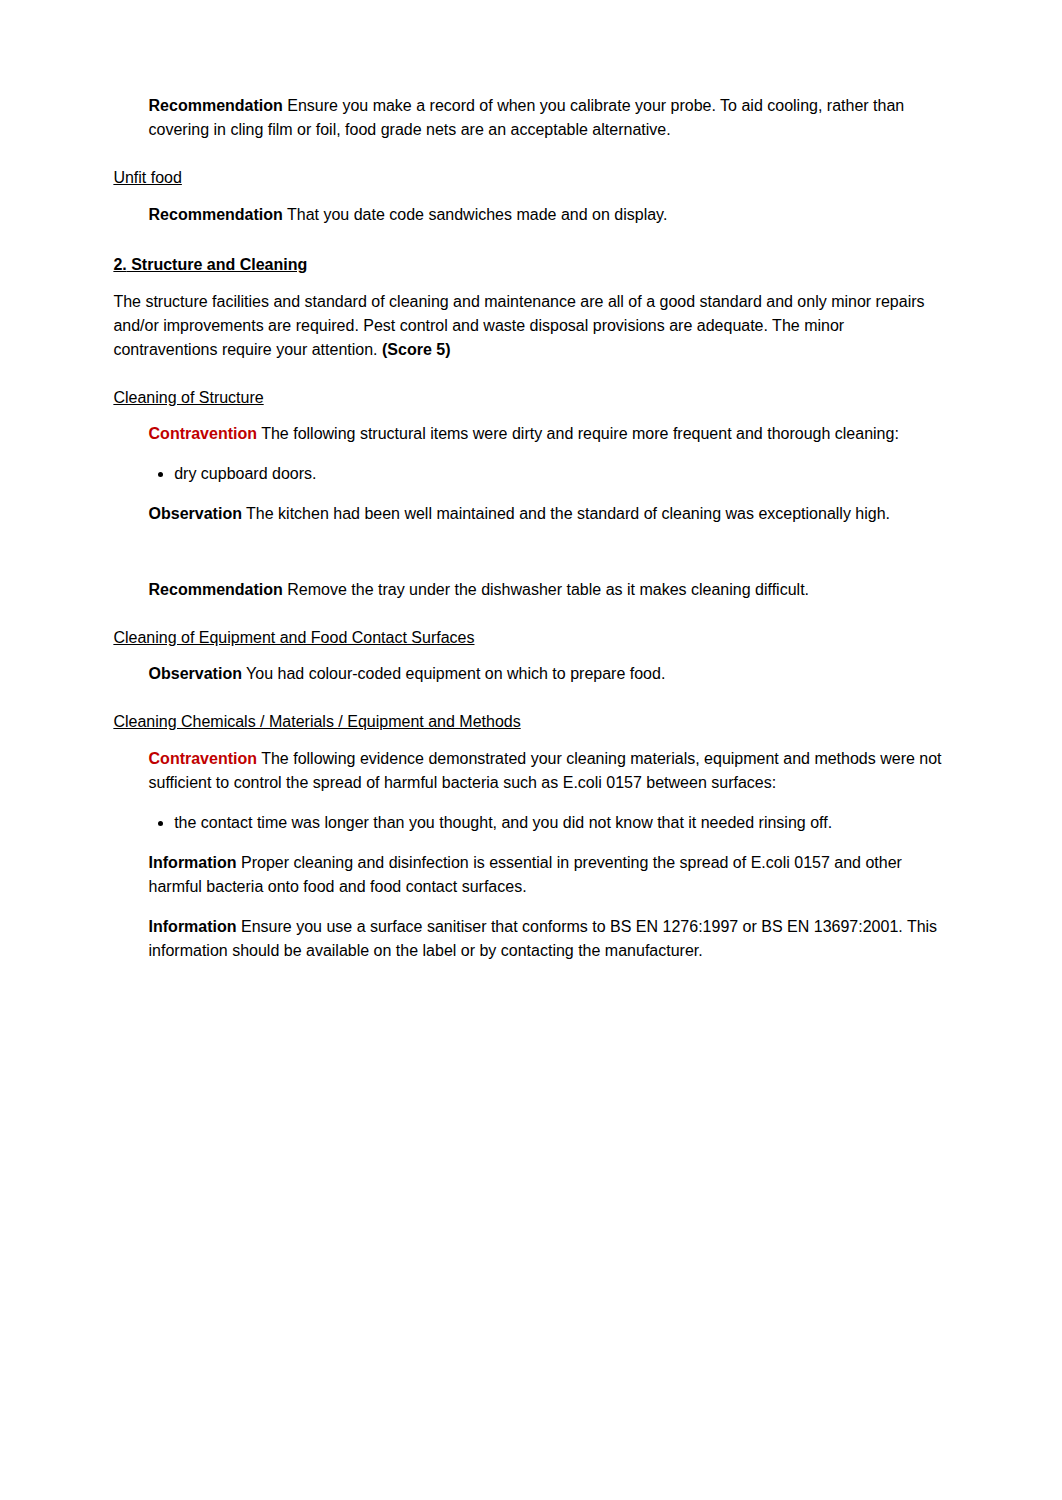Recommendation Ensure you make a record of when you calibrate your probe. To aid cooling, rather than covering in cling film or foil, food grade nets are an acceptable alternative.
Unfit food
Recommendation That you date code sandwiches made and on display.
2. Structure and Cleaning
The structure facilities and standard of cleaning and maintenance are all of a good standard and only minor repairs and/or improvements are required. Pest control and waste disposal provisions are adequate. The minor contraventions require your attention. (Score 5)
Cleaning of Structure
Contravention The following structural items were dirty and require more frequent and thorough cleaning:
dry cupboard doors.
Observation The kitchen had been well maintained and the standard of cleaning was exceptionally high.
Recommendation Remove the tray under the dishwasher table as it makes cleaning difficult.
Cleaning of Equipment and Food Contact Surfaces
Observation You had colour-coded equipment on which to prepare food.
Cleaning Chemicals / Materials / Equipment and Methods
Contravention The following evidence demonstrated your cleaning materials, equipment and methods were not sufficient to control the spread of harmful bacteria such as E.coli 0157 between surfaces:
the contact time was longer than you thought, and you did not know that it needed rinsing off.
Information Proper cleaning and disinfection is essential in preventing the spread of E.coli 0157 and other harmful bacteria onto food and food contact surfaces.
Information Ensure you use a surface sanitiser that conforms to BS EN 1276:1997 or BS EN 13697:2001. This information should be available on the label or by contacting the manufacturer.